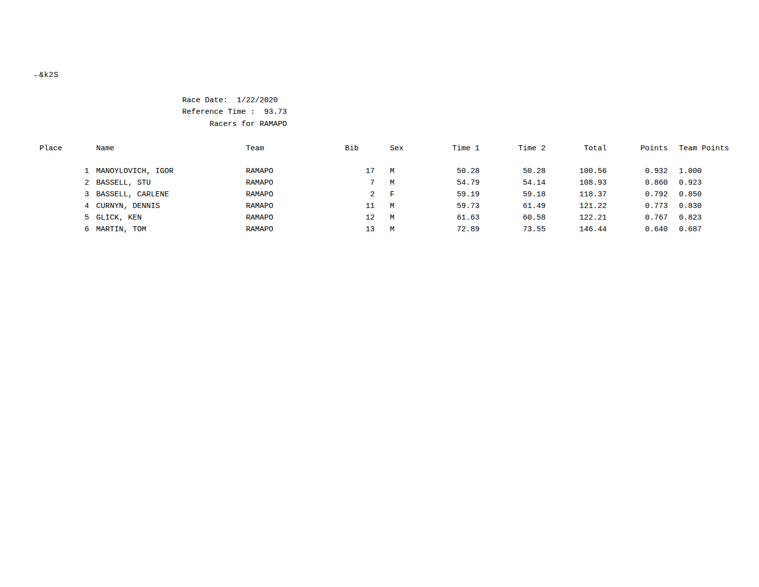←&k2S
Race Date: 1/22/2020 Reference Time : 93.73 Racers for RAMAPO
| Place | Name | Team | Bib | Sex | Time 1 | Time 2 | Total | Points | Team Points |
| --- | --- | --- | --- | --- | --- | --- | --- | --- | --- |
| 1 | MANOYLOVICH, IGOR | RAMAPO | 17 | M | 50.28 | 50.28 | 100.56 | 0.932 | 1.000 |
| 2 | BASSELL, STU | RAMAPO | 7 | M | 54.79 | 54.14 | 108.93 | 0.860 | 0.923 |
| 3 | BASSELL, CARLENE | RAMAPO | 2 | F | 59.19 | 59.18 | 118.37 | 0.792 | 0.850 |
| 4 | CURNYN, DENNIS | RAMAPO | 11 | M | 59.73 | 61.49 | 121.22 | 0.773 | 0.830 |
| 5 | GLICK, KEN | RAMAPO | 12 | M | 61.63 | 60.58 | 122.21 | 0.767 | 0.823 |
| 6 | MARTIN, TOM | RAMAPO | 13 | M | 72.89 | 73.55 | 146.44 | 0.640 | 0.687 |